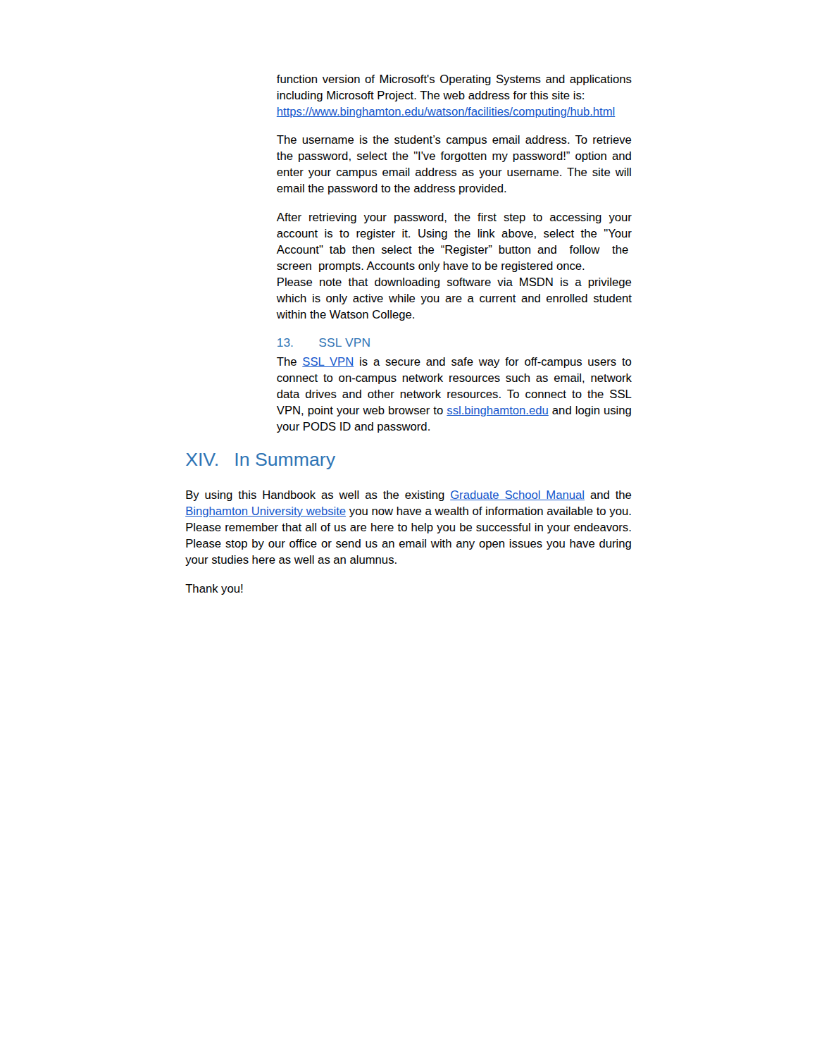function version of Microsoft's Operating Systems and applications including Microsoft Project. The web address for this site is:
https://www.binghamton.edu/watson/facilities/computing/hub.html
The username is the student’s campus email address. To retrieve the password, select the "I've forgotten my password!” option and enter your campus email address as your username. The site will email the password to the address provided.
After retrieving your password, the first step to accessing your account is to register it. Using the link above, select the "Your Account" tab then select the “Register” button and follow the screen prompts. Accounts only have to be registered once.
Please note that downloading software via MSDN is a privilege which is only active while you are a current and enrolled student within the Watson College.
13. SSL VPN
The SSL VPN is a secure and safe way for off-campus users to connect to on-campus network resources such as email, network data drives and other network resources. To connect to the SSL VPN, point your web browser to ssl.binghamton.edu and login using your PODS ID and password.
XIV. In Summary
By using this Handbook as well as the existing Graduate School Manual and the Binghamton University website you now have a wealth of information available to you. Please remember that all of us are here to help you be successful in your endeavors. Please stop by our office or send us an email with any open issues you have during your studies here as well as an alumnus.
Thank you!